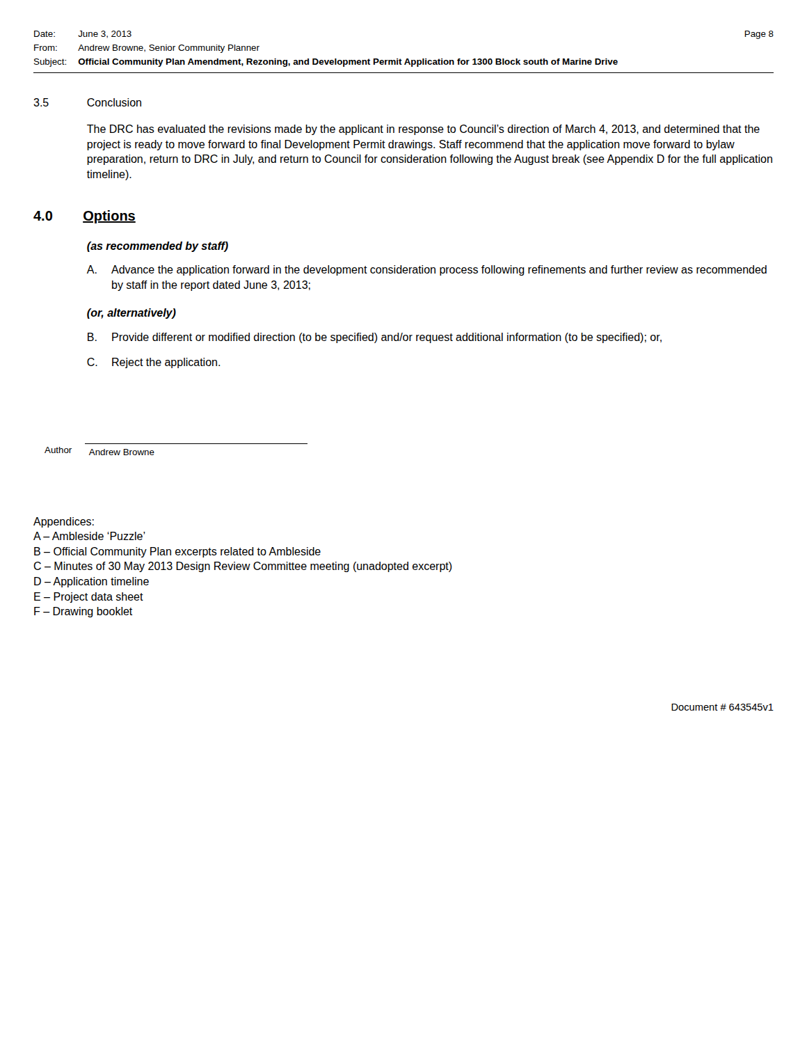Date:
June 3, 2013
From:
Andrew Browne, Senior Community Planner
Subject:
Official Community Plan Amendment, Rezoning, and Development Permit Application for 1300 Block south of Marine Drive
Page 8
3.5 Conclusion
The DRC has evaluated the revisions made by the applicant in response to Council’s direction of March 4, 2013, and determined that the project is ready to move forward to final Development Permit drawings. Staff recommend that the application move forward to bylaw preparation, return to DRC in July, and return to Council for consideration following the August break (see Appendix D for the full application timeline).
4.0 Options
(as recommended by staff)
A. Advance the application forward in the development consideration process following refinements and further review as recommended by staff in the report dated June 3, 2013;
(or, alternatively)
B. Provide different or modified direction (to be specified) and/or request additional information (to be specified); or,
C. Reject the application.
Author
Andrew Browne
Appendices:
A – Ambleside ‘Puzzle’
B – Official Community Plan excerpts related to Ambleside
C – Minutes of 30 May 2013 Design Review Committee meeting (unadopted excerpt)
D – Application timeline
E – Project data sheet
F – Drawing booklet
Document # 643545v1